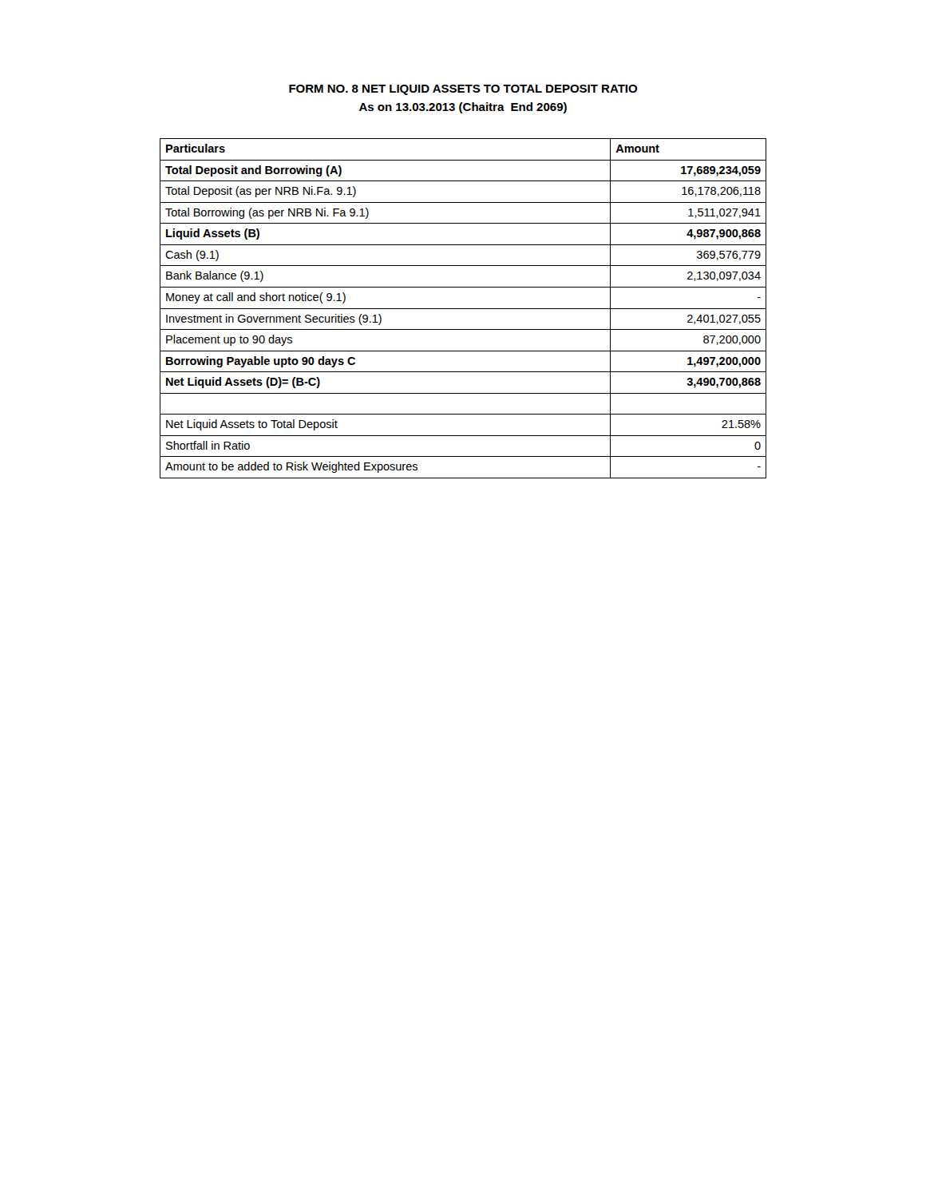FORM NO. 8 NET LIQUID ASSETS TO TOTAL DEPOSIT RATIO
As on 13.03.2013 (Chaitra End 2069)
| Particulars | Amount |
| --- | --- |
| Total Deposit and Borrowing (A) | 17,689,234,059 |
| Total Deposit (as per NRB Ni.Fa. 9.1) | 16,178,206,118 |
| Total Borrowing (as per NRB Ni. Fa 9.1) | 1,511,027,941 |
| Liquid Assets (B) | 4,987,900,868 |
| Cash (9.1) | 369,576,779 |
| Bank Balance (9.1) | 2,130,097,034 |
| Money at call and short notice( 9.1) | - |
| Investment in Government Securities (9.1) | 2,401,027,055 |
| Placement up to 90 days | 87,200,000 |
| Borrowing Payable upto 90 days C | 1,497,200,000 |
| Net Liquid Assets (D)= (B-C) | 3,490,700,868 |
| Net Liquid Assets to Total Deposit | 21.58% |
| Shortfall in Ratio | 0 |
| Amount to be added to Risk Weighted Exposures | - |